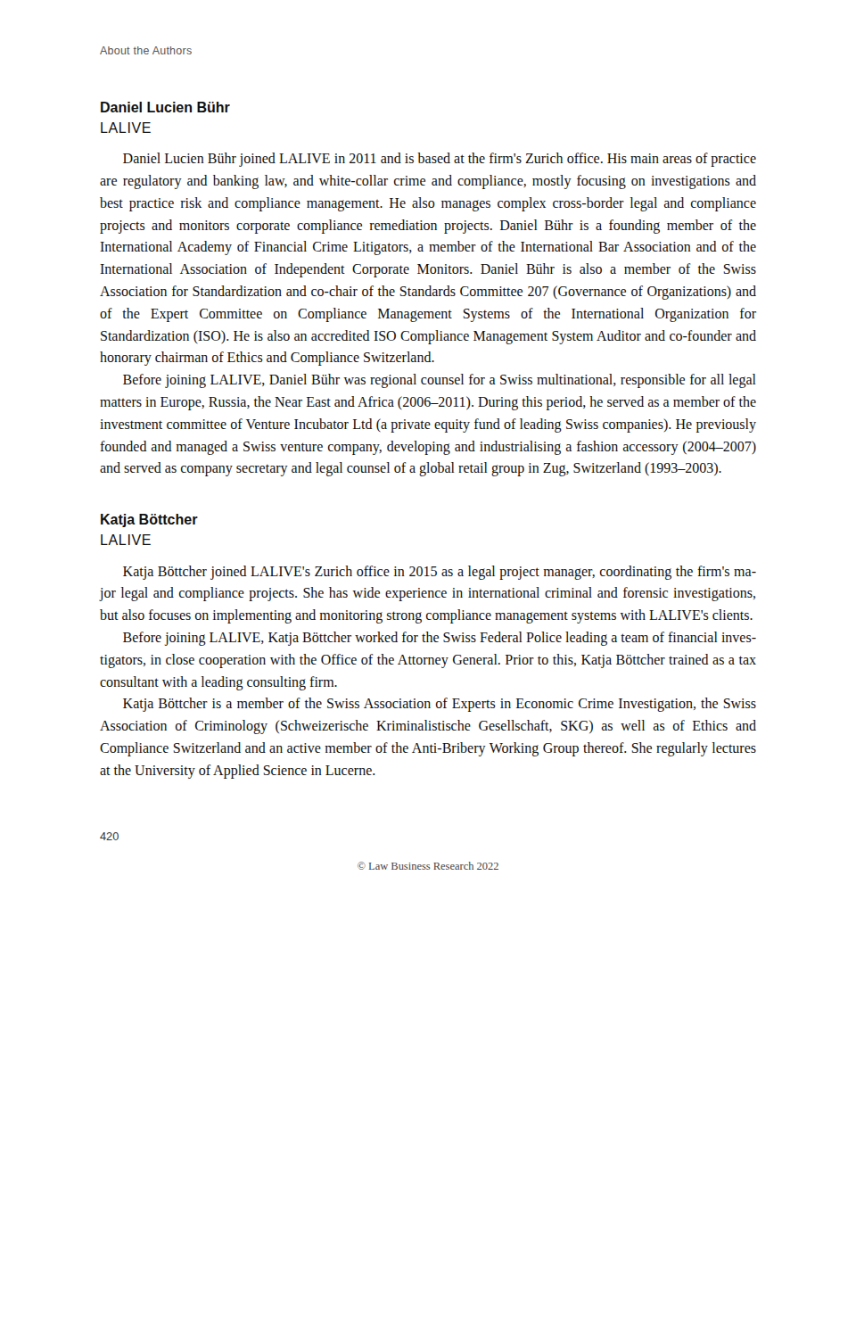About the Authors
Daniel Lucien Bühr
LALIVE
Daniel Lucien Bühr joined LALIVE in 2011 and is based at the firm's Zurich office. His main areas of practice are regulatory and banking law, and white-collar crime and compliance, mostly focusing on investigations and best practice risk and compliance management. He also manages complex cross-border legal and compliance projects and monitors corporate compliance remediation projects. Daniel Bühr is a founding member of the International Academy of Financial Crime Litigators, a member of the International Bar Association and of the International Association of Independent Corporate Monitors. Daniel Bühr is also a member of the Swiss Association for Standardization and co-chair of the Standards Committee 207 (Governance of Organizations) and of the Expert Committee on Compliance Management Systems of the International Organization for Standardization (ISO). He is also an accredited ISO Compliance Management System Auditor and co-founder and honorary chairman of Ethics and Compliance Switzerland.
Before joining LALIVE, Daniel Bühr was regional counsel for a Swiss multinational, responsible for all legal matters in Europe, Russia, the Near East and Africa (2006–2011). During this period, he served as a member of the investment committee of Venture Incubator Ltd (a private equity fund of leading Swiss companies). He previously founded and managed a Swiss venture company, developing and industrialising a fashion accessory (2004–2007) and served as company secretary and legal counsel of a global retail group in Zug, Switzerland (1993–2003).
Katja Böttcher
LALIVE
Katja Böttcher joined LALIVE's Zurich office in 2015 as a legal project manager, coordinating the firm's major legal and compliance projects. She has wide experience in international criminal and forensic investigations, but also focuses on implementing and monitoring strong compliance management systems with LALIVE's clients.
Before joining LALIVE, Katja Böttcher worked for the Swiss Federal Police leading a team of financial investigators, in close cooperation with the Office of the Attorney General. Prior to this, Katja Böttcher trained as a tax consultant with a leading consulting firm.
Katja Böttcher is a member of the Swiss Association of Experts in Economic Crime Investigation, the Swiss Association of Criminology (Schweizerische Kriminalistische Gesellschaft, SKG) as well as of Ethics and Compliance Switzerland and an active member of the Anti-Bribery Working Group thereof. She regularly lectures at the University of Applied Science in Lucerne.
420
© Law Business Research 2022